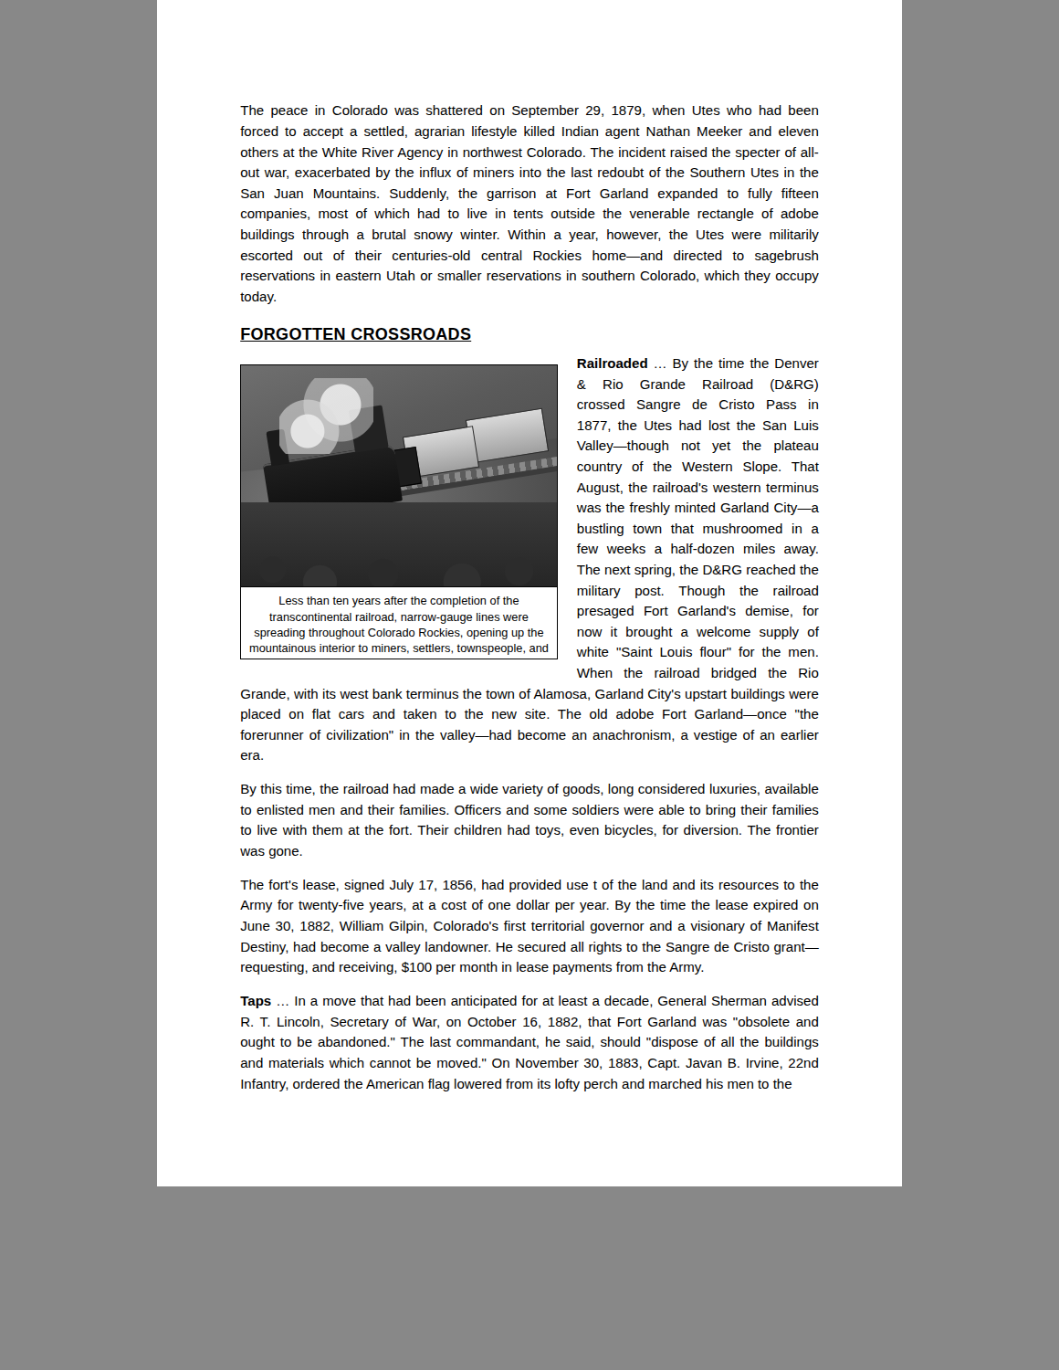The peace in Colorado was shattered on September 29, 1879, when Utes who had been forced to accept a settled, agrarian lifestyle killed Indian agent Nathan Meeker and eleven others at the White River Agency in northwest Colorado. The incident raised the specter of all-out war, exacerbated by the influx of miners into the last redoubt of the Southern Utes in the San Juan Mountains. Suddenly, the garrison at Fort Garland expanded to fully fifteen companies, most of which had to live in tents outside the venerable rectangle of adobe buildings through a brutal snowy winter. Within a year, however, the Utes were militarily escorted out of their centuries-old central Rockies home—and directed to sagebrush reservations in eastern Utah or smaller reservations in southern Colorado, which they occupy today.
FORGOTTEN CROSSROADS
Less than ten years after the completion of the transcontinental railroad, narrow-gauge lines were spreading throughout Colorado Rockies, opening up the mountainous interior to miners, settlers, townspeople, and tourists.
Railroaded … By the time the Denver & Rio Grande Railroad (D&RG) crossed Sangre de Cristo Pass in 1877, the Utes had lost the San Luis Valley—though not yet the plateau country of the Western Slope. That August, the railroad's western terminus was the freshly minted Garland City—a bustling town that mushroomed in a few weeks a half-dozen miles away. The next spring, the D&RG reached the military post. Though the railroad presaged Fort Garland's demise, for now it brought a welcome supply of white "Saint Louis flour" for the men. When the railroad bridged the Rio Grande, with its west bank terminus the town of Alamosa, Garland City's upstart buildings were placed on flat cars and taken to the new site. The old adobe Fort Garland—once "the forerunner of civilization" in the valley—had become an anachronism, a vestige of an earlier era.
By this time, the railroad had made a wide variety of goods, long considered luxuries, available to enlisted men and their families. Officers and some soldiers were able to bring their families to live with them at the fort. Their children had toys, even bicycles, for diversion. The frontier was gone.
The fort's lease, signed July 17, 1856, had provided use t of the land and its resources to the Army for twenty-five years, at a cost of one dollar per year. By the time the lease expired on June 30, 1882, William Gilpin, Colorado's first territorial governor and a visionary of Manifest Destiny, had become a valley landowner. He secured all rights to the Sangre de Cristo grant—requesting, and receiving, $100 per month in lease payments from the Army.
Taps … In a move that had been anticipated for at least a decade, General Sherman advised R. T. Lincoln, Secretary of War, on October 16, 1882, that Fort Garland was "obsolete and ought to be abandoned." The last commandant, he said, should "dispose of all the buildings and materials which cannot be moved." On November 30, 1883, Capt. Javan B. Irvine, 22nd Infantry, ordered the American flag lowered from its lofty perch and marched his men to the